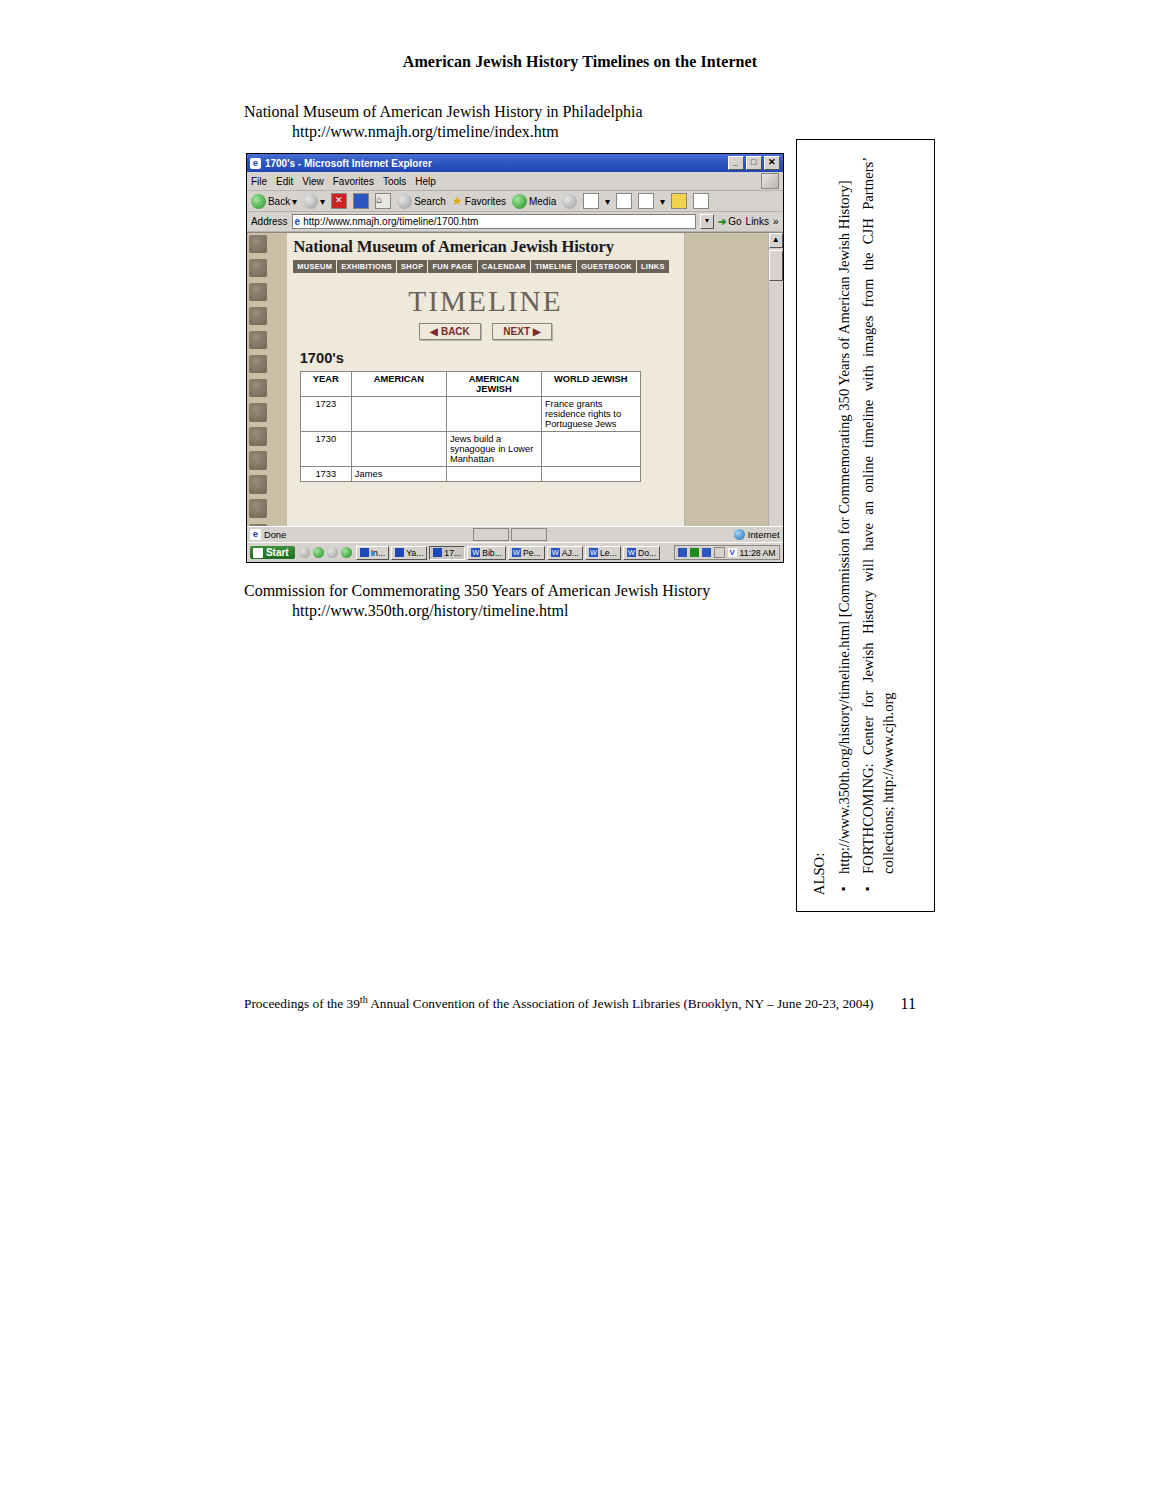American Jewish History Timelines on the Internet
National Museum of American Jewish History in Philadelphia http://www.nmajh.org/timeline/index.htm
e 1700's - Microsoft Internet Explorer
_ □ ✕
File Edit View Favorites Tools Help
Back ▾ ▾ ✕ ⌂ Search ★ Favorites Media ▾ ▾
Address e http://www.nmajh.org/timeline/1700.htm ▾ ➔ Go Links »
National Museum of American Jewish History
MUSEUM EXHIBITIONS SHOP FUN PAGE CALENDAR TIMELINE GUESTBOOK LINKS
TIMELINE
◀ BACK NEXT ▶
1700's
| YEAR | AMERICAN | AMERICAN JEWISH | WORLD JEWISH |
| --- | --- | --- | --- |
| 1723 | | | France grants residence rights to Portuguese Jews |
| 1730 | | Jews build a synagogue in Lower Manhattan | |
| 1733 | James | | |
▲
e Done
Internet
Start In... Ya... 17... WBib... WPe... WAJ... WLe... WDo... V 11:28 AM
Commission for Commemorating 350 Years of American Jewish History http://www.350th.org/history/timeline.html
ALSO:
http://www.350th.org/history/timeline.html [Commission for Commemorating 350 Years of American Jewish History]
FORTHCOMING: Center for Jewish History will have an online timeline with images from the CJH Partners’ collections; http://www.cjh.org
Proceedings of the 39th Annual Convention of the Association of Jewish Libraries (Brooklyn, NY – June 20-23, 2004) 11